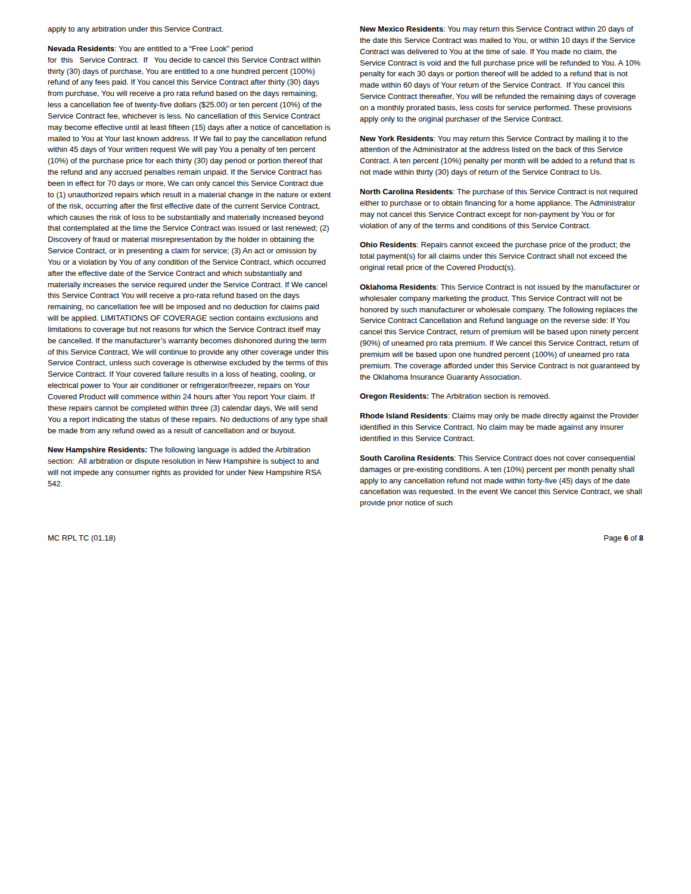apply to any arbitration under this Service Contract.
Nevada Residents: You are entitled to a “Free Look” period for this Service Contract. If You decide to cancel this Service Contract within thirty (30) days of purchase, You are entitled to a one hundred percent (100%) refund of any fees paid. If You cancel this Service Contract after thirty (30) days from purchase, You will receive a pro rata refund based on the days remaining, less a cancellation fee of twenty-five dollars ($25.00) or ten percent (10%) of the Service Contract fee, whichever is less. No cancellation of this Service Contract may become effective until at least fifteen (15) days after a notice of cancellation is mailed to You at Your last known address. If We fail to pay the cancellation refund within 45 days of Your written request We will pay You a penalty of ten percent (10%) of the purchase price for each thirty (30) day period or portion thereof that the refund and any accrued penalties remain unpaid. If the Service Contract has been in effect for 70 days or more, We can only cancel this Service Contract due to (1) unauthorized repairs which result in a material change in the nature or extent of the risk, occurring after the first effective date of the current Service Contract, which causes the risk of loss to be substantially and materially increased beyond that contemplated at the time the Service Contract was issued or last renewed; (2) Discovery of fraud or material misrepresentation by the holder in obtaining the Service Contract, or in presenting a claim for service; (3) An act or omission by You or a violation by You of any condition of the Service Contract, which occurred after the effective date of the Service Contract and which substantially and materially increases the service required under the Service Contract. If We cancel this Service Contract You will receive a pro-rata refund based on the days remaining, no cancellation fee will be imposed and no deduction for claims paid will be applied. LIMITATIONS OF COVERAGE section contains exclusions and limitations to coverage but not reasons for which the Service Contract itself may be cancelled. If the manufacturer’s warranty becomes dishonored during the term of this Service Contract, We will continue to provide any other coverage under this Service Contract, unless such coverage is otherwise excluded by the terms of this Service Contract. If Your covered failure results in a loss of heating, cooling, or electrical power to Your air conditioner or refrigerator/freezer, repairs on Your Covered Product will commence within 24 hours after You report Your claim. If these repairs cannot be completed within three (3) calendar days, We will send You a report indicating the status of these repairs. No deductions of any type shall be made from any refund owed as a result of cancellation and or buyout.
New Hampshire Residents: The following language is added the Arbitration section: All arbitration or dispute resolution in New Hampshire is subject to and will not impede any consumer rights as provided for under New Hampshire RSA 542.
New Mexico Residents: You may return this Service Contract within 20 days of the date this Service Contract was mailed to You, or within 10 days if the Service Contract was delivered to You at the time of sale. If You made no claim, the Service Contract is void and the full purchase price will be refunded to You. A 10% penalty for each 30 days or portion thereof will be added to a refund that is not made within 60 days of Your return of the Service Contract. If You cancel this Service Contract thereafter, You will be refunded the remaining days of coverage on a monthly prorated basis, less costs for service performed. These provisions apply only to the original purchaser of the Service Contract.
New York Residents: You may return this Service Contract by mailing it to the attention of the Administrator at the address listed on the back of this Service Contract. A ten percent (10%) penalty per month will be added to a refund that is not made within thirty (30) days of return of the Service Contract to Us.
North Carolina Residents: The purchase of this Service Contract is not required either to purchase or to obtain financing for a home appliance. The Administrator may not cancel this Service Contract except for non-payment by You or for violation of any of the terms and conditions of this Service Contract.
Ohio Residents: Repairs cannot exceed the purchase price of the product; the total payment(s) for all claims under this Service Contract shall not exceed the original retail price of the Covered Product(s).
Oklahoma Residents: This Service Contract is not issued by the manufacturer or wholesaler company marketing the product. This Service Contract will not be honored by such manufacturer or wholesale company. The following replaces the Service Contract Cancellation and Refund language on the reverse side: If You cancel this Service Contract, return of premium will be based upon ninety percent (90%) of unearned pro rata premium. If We cancel this Service Contract, return of premium will be based upon one hundred percent (100%) of unearned pro rata premium. The coverage afforded under this Service Contract is not guaranteed by the Oklahoma Insurance Guaranty Association.
Oregon Residents: The Arbitration section is removed.
Rhode Island Residents: Claims may only be made directly against the Provider identified in this Service Contract. No claim may be made against any insurer identified in this Service Contract.
South Carolina Residents: This Service Contract does not cover consequential damages or pre-existing conditions. A ten (10%) percent per month penalty shall apply to any cancellation refund not made within forty-five (45) days of the date cancellation was requested. In the event We cancel this Service Contract, we shall provide prior notice of such
MC RPL TC (01.18)
Page 6 of 8